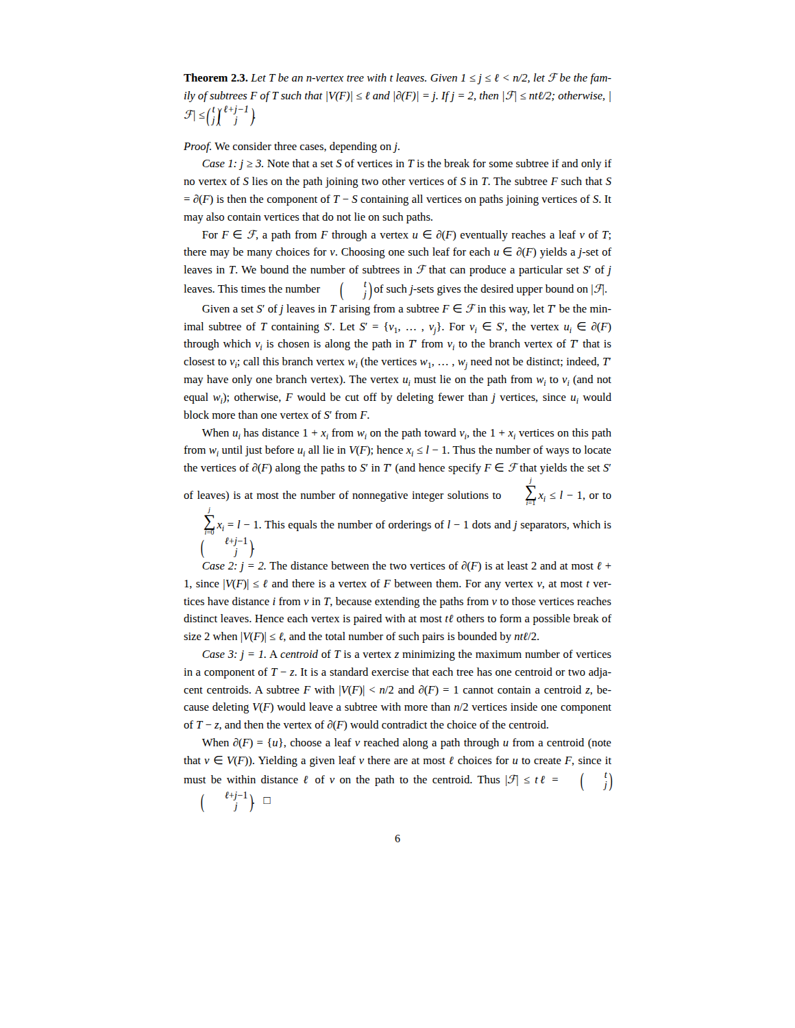Theorem 2.3. Let T be an n-vertex tree with t leaves. Given 1 ≤ j ≤ ℓ < n/2, let ℱ be the family of subtrees F of T such that |V(F)| ≤ ℓ and |∂(F)| = j. If j = 2, then |ℱ| ≤ ntℓ/2; otherwise, |ℱ| ≤ (tj)(ℓ+j−1 j).
Proof. We consider three cases, depending on j.
Case 1: j ≥ 3. Note that a set S of vertices in T is the break for some subtree if and only if no vertex of S lies on the path joining two other vertices of S in T. The subtree F such that S = ∂(F) is then the component of T − S containing all vertices on paths joining vertices of S. It may also contain vertices that do not lie on such paths.
For F ∈ ℱ, a path from F through a vertex u ∈ ∂(F) eventually reaches a leaf v of T; there may be many choices for v. Choosing one such leaf for each u ∈ ∂(F) yields a j-set of leaves in T. We bound the number of subtrees in ℱ that can produce a particular set S′ of j leaves. This times the number (tj) of such j-sets gives the desired upper bound on |ℱ|.
Given a set S′ of j leaves in T arising from a subtree F ∈ ℱ in this way, let T′ be the minimal subtree of T containing S′. Let S′ = {v1, … , vj}. For vi ∈ S′, the vertex ui ∈ ∂(F) through which vi is chosen is along the path in T′ from vi to the branch vertex of T′ that is closest to vi; call this branch vertex wi (the vertices w1, … , wj need not be distinct; indeed, T′ may have only one branch vertex). The vertex ui must lie on the path from wi to vi (and not equal wi); otherwise, F would be cut off by deleting fewer than j vertices, since ui would block more than one vertex of S′ from F.
When ui has distance 1 + xi from wi on the path toward vi, the 1 + xi vertices on this path from wi until just before ui all lie in V(F); hence xi ≤ l − 1. Thus the number of ways to locate the vertices of ∂(F) along the paths to S′ in T′ (and hence specify F ∈ ℱ that yields the set S′ of leaves) is at most the number of nonnegative integer solutions to j∑i=1 xi ≤ l − 1, or to j∑i=0 xi = l − 1. This equals the number of orderings of l − 1 dots and j separators, which is (ℓ+j−1 j).
Case 2: j = 2. The distance between the two vertices of ∂(F) is at least 2 and at most ℓ + 1, since |V(F)| ≤ ℓ and there is a vertex of F between them. For any vertex v, at most t vertices have distance i from v in T, because extending the paths from v to those vertices reaches distinct leaves. Hence each vertex is paired with at most tℓ others to form a possible break of size 2 when |V(F)| ≤ ℓ, and the total number of such pairs is bounded by ntℓ/2.
Case 3: j = 1. A centroid of T is a vertex z minimizing the maximum number of vertices in a component of T − z. It is a standard exercise that each tree has one centroid or two adjacent centroids. A subtree F with |V(F)| < n/2 and ∂(F) = 1 cannot contain a centroid z, because deleting V(F) would leave a subtree with more than n/2 vertices inside one component of T − z, and then the vertex of ∂(F) would contradict the choice of the centroid.
When ∂(F) = {u}, choose a leaf v reached along a path through u from a centroid (note that v ∈ V(F)). Yielding a given leaf v there are at most ℓ choices for u to create F, since it must be within distance ℓ of v on the path to the centroid. Thus |ℱ| ≤ tℓ = (tj)(ℓ+j−1 j). □
6